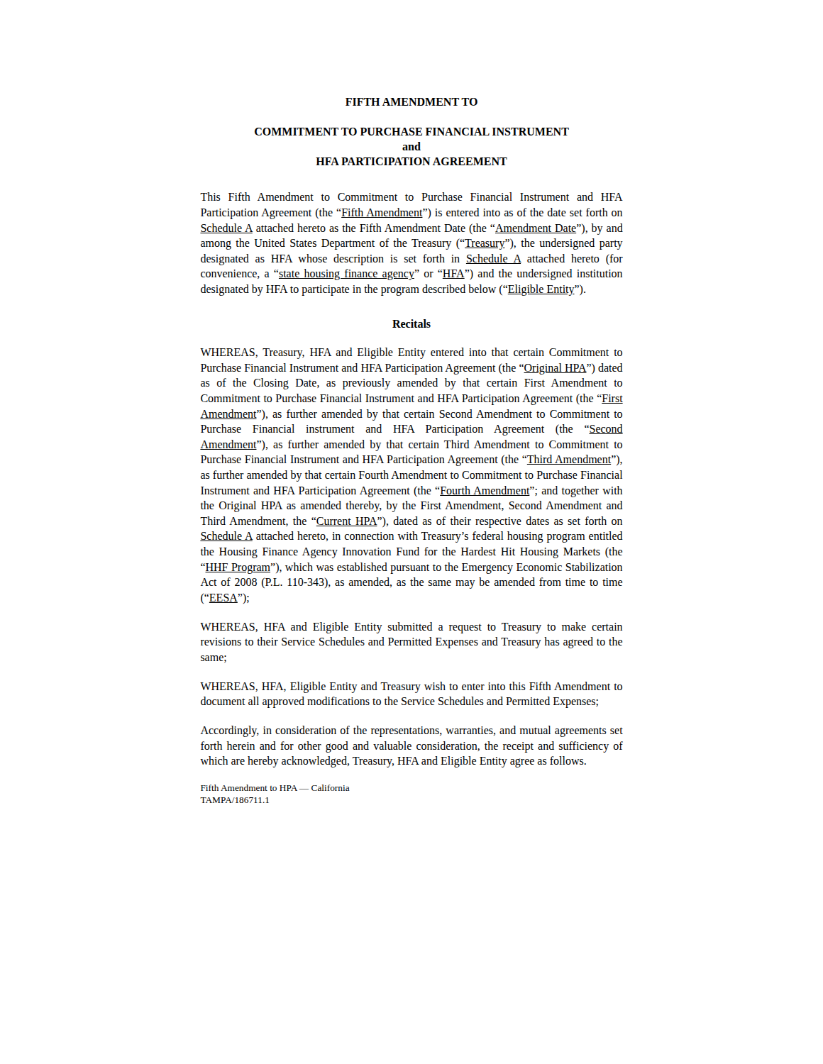FIFTH AMENDMENT TO
COMMITMENT TO PURCHASE FINANCIAL INSTRUMENT
and
HFA PARTICIPATION AGREEMENT
This Fifth Amendment to Commitment to Purchase Financial Instrument and HFA Participation Agreement (the “Fifth Amendment”) is entered into as of the date set forth on Schedule A attached hereto as the Fifth Amendment Date (the “Amendment Date”), by and among the United States Department of the Treasury (“Treasury”), the undersigned party designated as HFA whose description is set forth in Schedule A attached hereto (for convenience, a “state housing finance agency” or “HFA”) and the undersigned institution designated by HFA to participate in the program described below (“Eligible Entity”).
Recitals
WHEREAS, Treasury, HFA and Eligible Entity entered into that certain Commitment to Purchase Financial Instrument and HFA Participation Agreement (the “Original HPA”) dated as of the Closing Date, as previously amended by that certain First Amendment to Commitment to Purchase Financial Instrument and HFA Participation Agreement (the “First Amendment”), as further amended by that certain Second Amendment to Commitment to Purchase Financial instrument and HFA Participation Agreement (the “Second Amendment”), as further amended by that certain Third Amendment to Commitment to Purchase Financial Instrument and HFA Participation Agreement (the “Third Amendment”), as further amended by that certain Fourth Amendment to Commitment to Purchase Financial Instrument and HFA Participation Agreement (the “Fourth Amendment”; and together with the Original HPA as amended thereby, by the First Amendment, Second Amendment and Third Amendment, the “Current HPA”), dated as of their respective dates as set forth on Schedule A attached hereto, in connection with Treasury’s federal housing program entitled the Housing Finance Agency Innovation Fund for the Hardest Hit Housing Markets (the “HHF Program”), which was established pursuant to the Emergency Economic Stabilization Act of 2008 (P.L. 110-343), as amended, as the same may be amended from time to time (“EESA”);
WHEREAS, HFA and Eligible Entity submitted a request to Treasury to make certain revisions to their Service Schedules and Permitted Expenses and Treasury has agreed to the same;
WHEREAS, HFA, Eligible Entity and Treasury wish to enter into this Fifth Amendment to document all approved modifications to the Service Schedules and Permitted Expenses;
Accordingly, in consideration of the representations, warranties, and mutual agreements set forth herein and for other good and valuable consideration, the receipt and sufficiency of which are hereby acknowledged, Treasury, HFA and Eligible Entity agree as follows.
Fifth Amendment to HPA — California
TAMPA/186711.1